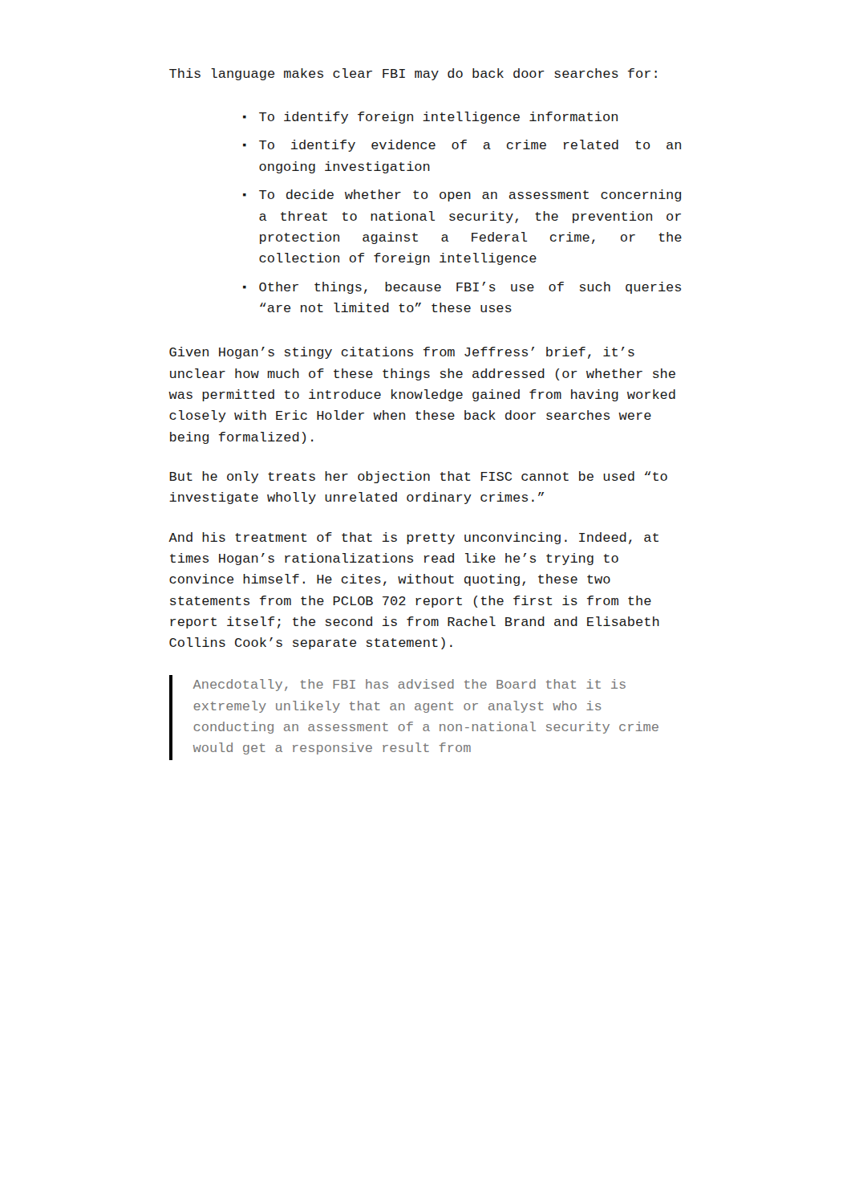This language makes clear FBI may do back door searches for:
To identify foreign intelligence information
To identify evidence of a crime related to an ongoing investigation
To decide whether to open an assessment concerning a threat to national security, the prevention or protection against a Federal crime, or the collection of foreign intelligence
Other things, because FBI’s use of such queries “are not limited to” these uses
Given Hogan’s stingy citations from Jeffress’ brief, it’s unclear how much of these things she addressed (or whether she was permitted to introduce knowledge gained from having worked closely with Eric Holder when these back door searches were being formalized).
But he only treats her objection that FISC cannot be used “to investigate wholly unrelated ordinary crimes.”
And his treatment of that is pretty unconvincing. Indeed, at times Hogan’s rationalizations read like he’s trying to convince himself. He cites, without quoting, these two statements from the PCLOB 702 report (the first is from the report itself; the second is from Rachel Brand and Elisabeth Collins Cook’s separate statement).
Anecdotally, the FBI has advised the Board that it is extremely unlikely that an agent or analyst who is conducting an assessment of a non-national security crime would get a responsive result from